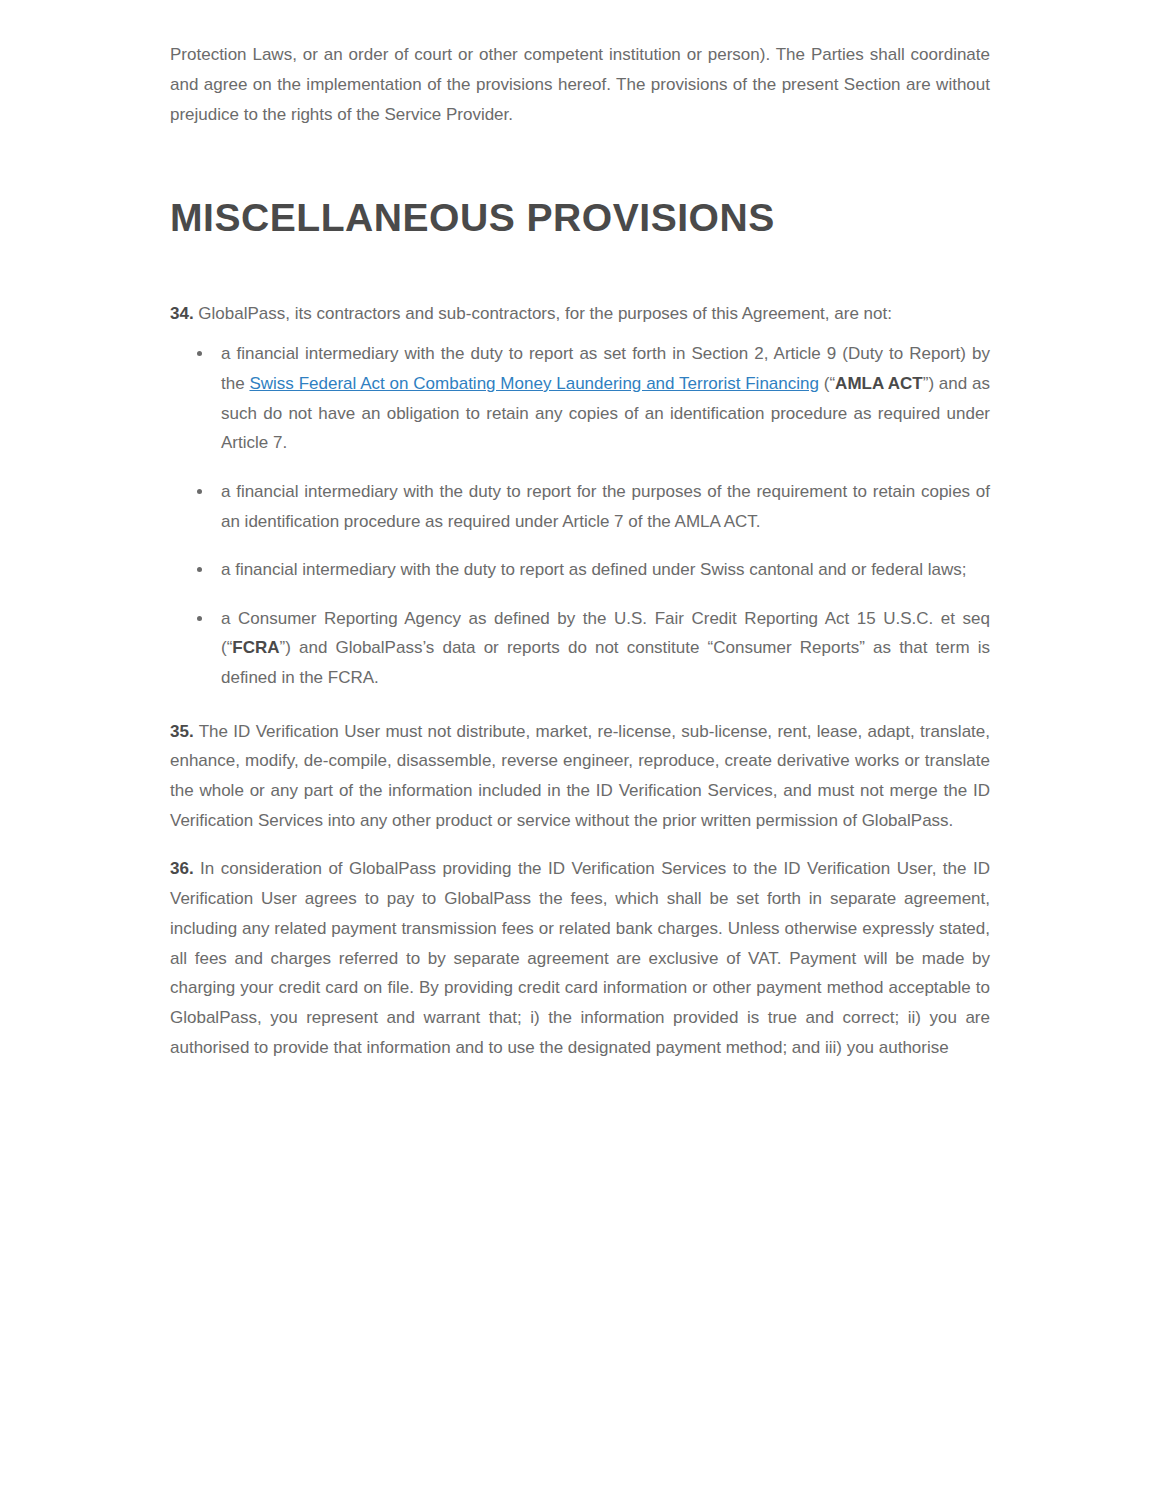Protection Laws, or an order of court or other competent institution or person). The Parties shall coordinate and agree on the implementation of the provisions hereof. The provisions of the present Section are without prejudice to the rights of the Service Provider.
MISCELLANEOUS PROVISIONS
34. GlobalPass, its contractors and sub-contractors, for the purposes of this Agreement, are not:
a financial intermediary with the duty to report as set forth in Section 2, Article 9 (Duty to Report) by the Swiss Federal Act on Combating Money Laundering and Terrorist Financing (“AMLA ACT”) and as such do not have an obligation to retain any copies of an identification procedure as required under Article 7.
a financial intermediary with the duty to report for the purposes of the requirement to retain copies of an identification procedure as required under Article 7 of the AMLA ACT.
a financial intermediary with the duty to report as defined under Swiss cantonal and or federal laws;
a Consumer Reporting Agency as defined by the U.S. Fair Credit Reporting Act 15 U.S.C. et seq (“FCRA”) and GlobalPass’s data or reports do not constitute “Consumer Reports” as that term is defined in the FCRA.
35. The ID Verification User must not distribute, market, re-license, sub-license, rent, lease, adapt, translate, enhance, modify, de-compile, disassemble, reverse engineer, reproduce, create derivative works or translate the whole or any part of the information included in the ID Verification Services, and must not merge the ID Verification Services into any other product or service without the prior written permission of GlobalPass.
36. In consideration of GlobalPass providing the ID Verification Services to the ID Verification User, the ID Verification User agrees to pay to GlobalPass the fees, which shall be set forth in separate agreement, including any related payment transmission fees or related bank charges. Unless otherwise expressly stated, all fees and charges referred to by separate agreement are exclusive of VAT. Payment will be made by charging your credit card on file. By providing credit card information or other payment method acceptable to GlobalPass, you represent and warrant that; i) the information provided is true and correct; ii) you are authorised to provide that information and to use the designated payment method; and iii) you authorise